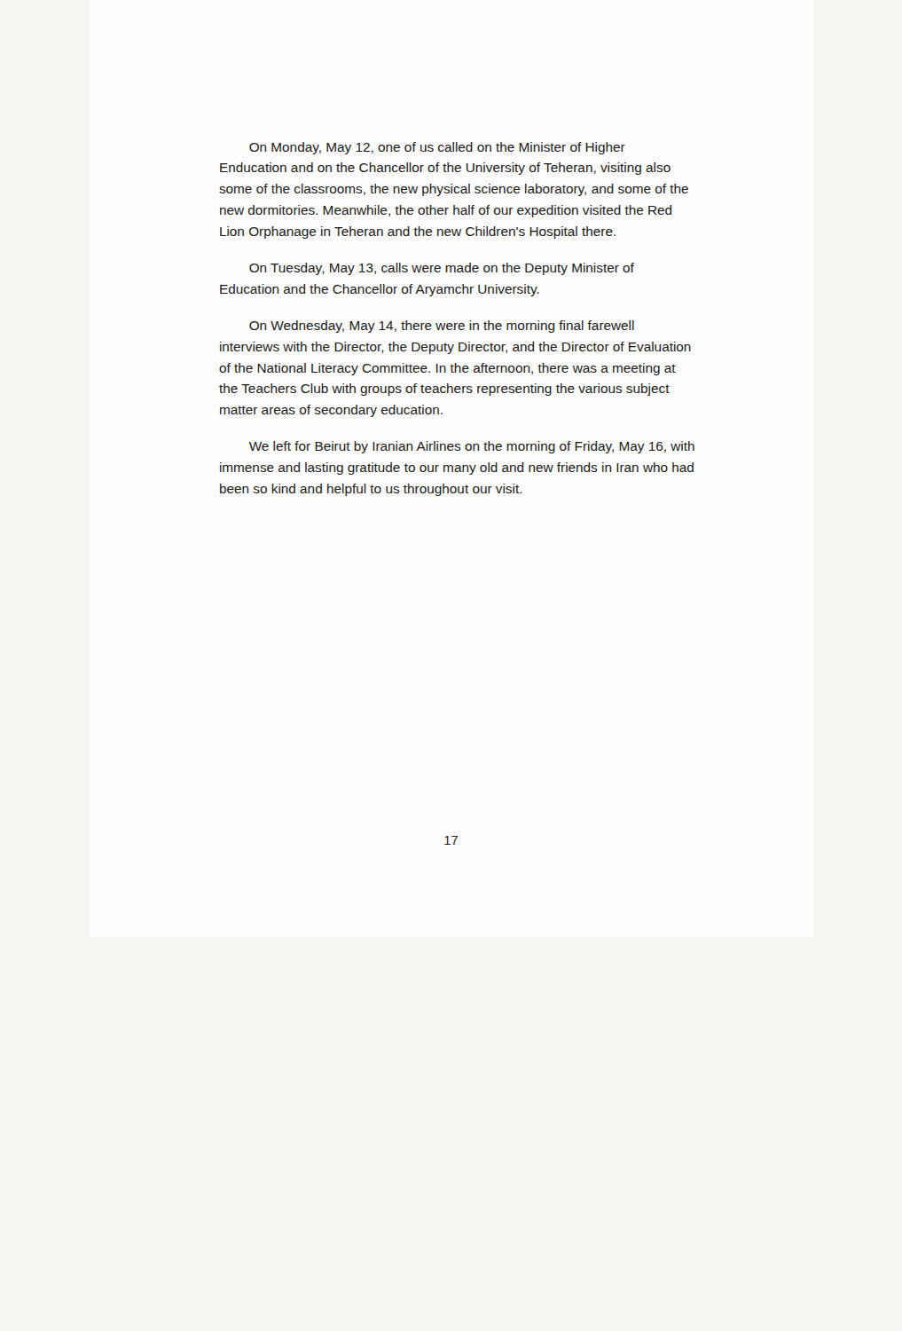On Monday, May 12, one of us called on the Minister of Higher Enducation and on the Chancellor of the University of Teheran, visiting also some of the classrooms, the new physical science laboratory, and some of the new dormitories. Meanwhile, the other half of our expedition visited the Red Lion Orphanage in Teheran and the new Children's Hospital there.
On Tuesday, May 13, calls were made on the Deputy Minister of Education and the Chancellor of Aryamchr University.
On Wednesday, May 14, there were in the morning final farewell interviews with the Director, the Deputy Director, and the Director of Evaluation of the National Literacy Committee. In the afternoon, there was a meeting at the Teachers Club with groups of teachers representing the various subject matter areas of secondary education.
We left for Beirut by Iranian Airlines on the morning of Friday, May 16, with immense and lasting gratitude to our many old and new friends in Iran who had been so kind and helpful to us throughout our visit.
17